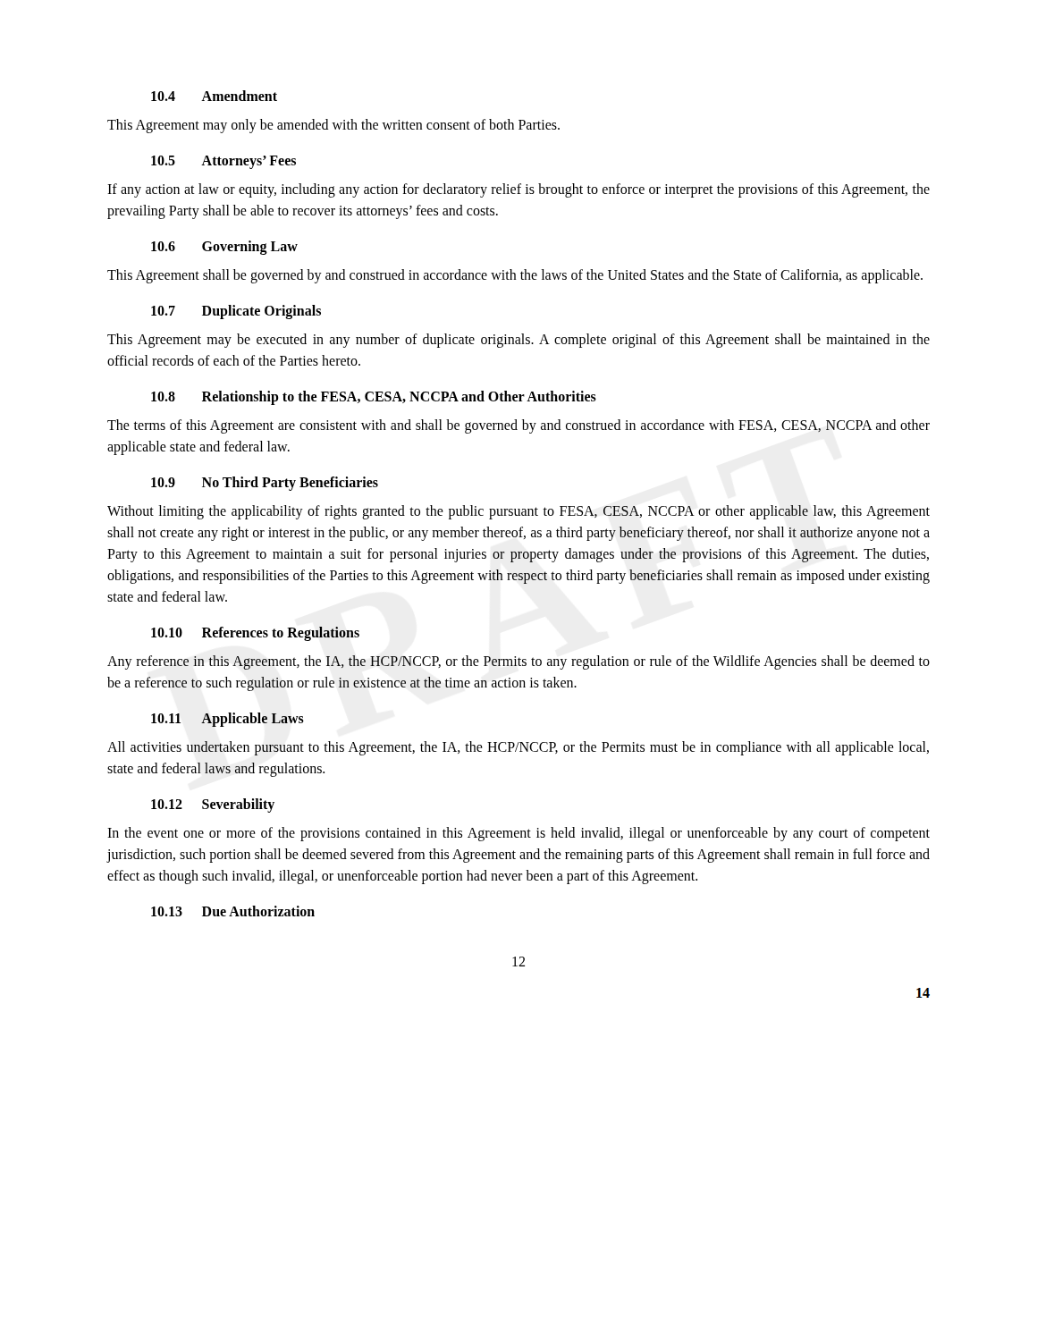DRAFT
10.4 Amendment
This Agreement may only be amended with the written consent of both Parties.
10.5 Attorneys’ Fees
If any action at law or equity, including any action for declaratory relief is brought to enforce or interpret the provisions of this Agreement, the prevailing Party shall be able to recover its attorneys’ fees and costs.
10.6 Governing Law
This Agreement shall be governed by and construed in accordance with the laws of the United States and the State of California, as applicable.
10.7 Duplicate Originals
This Agreement may be executed in any number of duplicate originals. A complete original of this Agreement shall be maintained in the official records of each of the Parties hereto.
10.8 Relationship to the FESA, CESA, NCCPA and Other Authorities
The terms of this Agreement are consistent with and shall be governed by and construed in accordance with FESA, CESA, NCCPA and other applicable state and federal law.
10.9 No Third Party Beneficiaries
Without limiting the applicability of rights granted to the public pursuant to FESA, CESA, NCCPA or other applicable law, this Agreement shall not create any right or interest in the public, or any member thereof, as a third party beneficiary thereof, nor shall it authorize anyone not a Party to this Agreement to maintain a suit for personal injuries or property damages under the provisions of this Agreement. The duties, obligations, and responsibilities of the Parties to this Agreement with respect to third party beneficiaries shall remain as imposed under existing state and federal law.
10.10 References to Regulations
Any reference in this Agreement, the IA, the HCP/NCCP, or the Permits to any regulation or rule of the Wildlife Agencies shall be deemed to be a reference to such regulation or rule in existence at the time an action is taken.
10.11 Applicable Laws
All activities undertaken pursuant to this Agreement, the IA, the HCP/NCCP, or the Permits must be in compliance with all applicable local, state and federal laws and regulations.
10.12 Severability
In the event one or more of the provisions contained in this Agreement is held invalid, illegal or unenforceable by any court of competent jurisdiction, such portion shall be deemed severed from this Agreement and the remaining parts of this Agreement shall remain in full force and effect as though such invalid, illegal, or unenforceable portion had never been a part of this Agreement.
10.13 Due Authorization
12
14